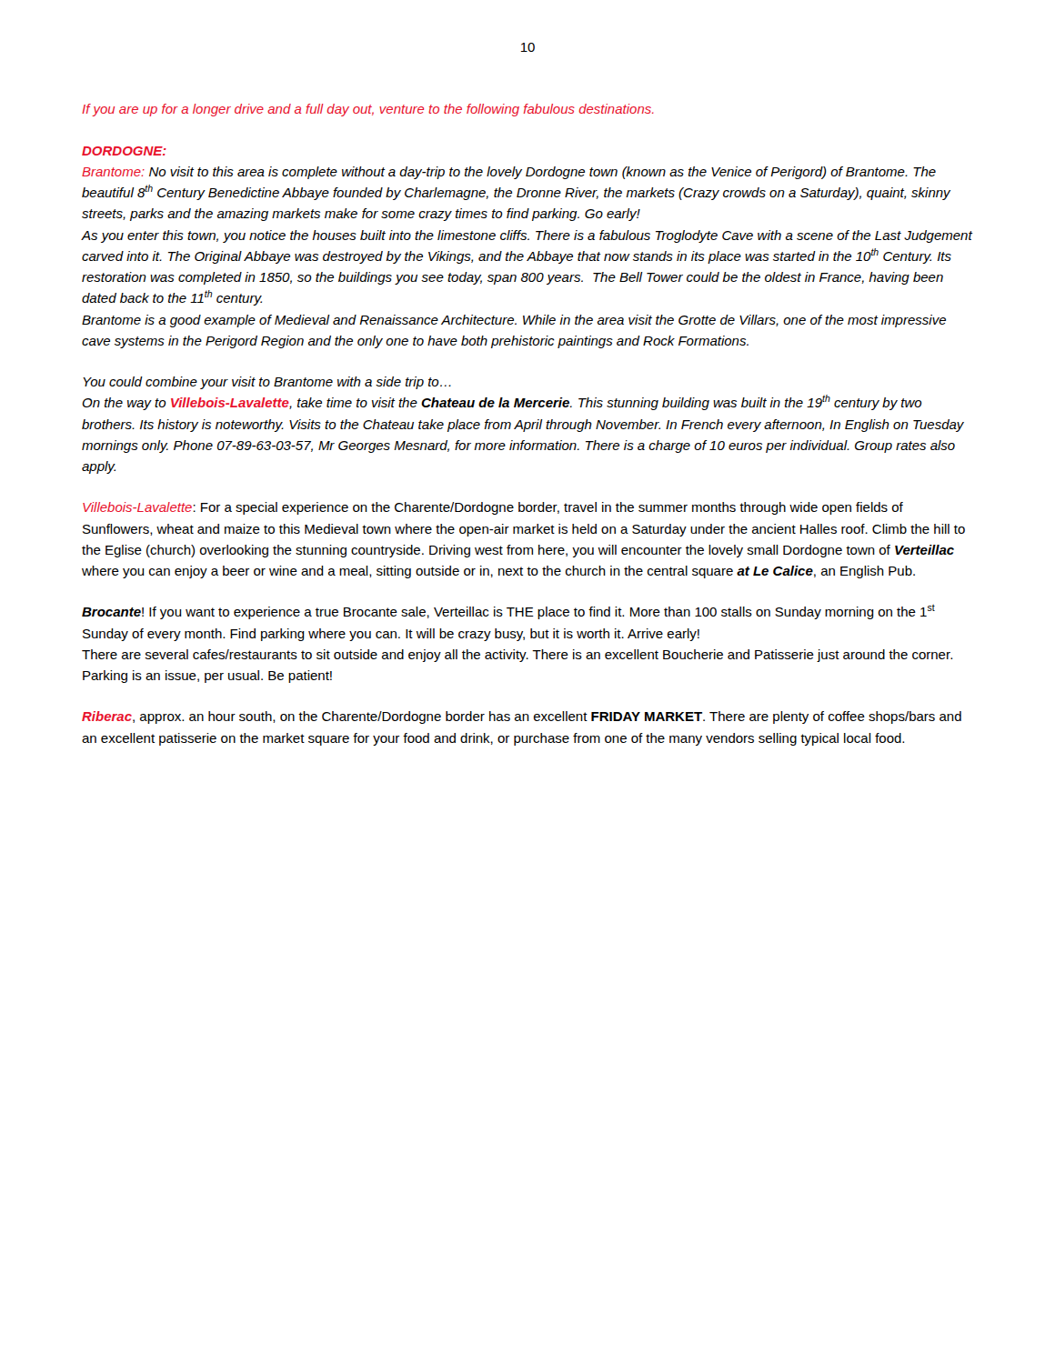10
If you are up for a longer drive and a full day out, venture to the following fabulous destinations.
DORDOGNE:
Brantome: No visit to this area is complete without a day-trip to the lovely Dordogne town (known as the Venice of Perigord) of Brantome. The beautiful 8th Century Benedictine Abbaye founded by Charlemagne, the Dronne River, the markets (Crazy crowds on a Saturday), quaint, skinny streets, parks and the amazing markets make for some crazy times to find parking. Go early!
As you enter this town, you notice the houses built into the limestone cliffs. There is a fabulous Troglodyte Cave with a scene of the Last Judgement carved into it. The Original Abbaye was destroyed by the Vikings, and the Abbaye that now stands in its place was started in the 10th Century. Its restoration was completed in 1850, so the buildings you see today, span 800 years. The Bell Tower could be the oldest in France, having been dated back to the 11th century.
Brantome is a good example of Medieval and Renaissance Architecture. While in the area visit the Grotte de Villars, one of the most impressive cave systems in the Perigord Region and the only one to have both prehistoric paintings and Rock Formations.
You could combine your visit to Brantome with a side trip to…
On the way to Villebois-Lavalette, take time to visit the Chateau de la Mercerie. This stunning building was built in the 19th century by two brothers. Its history is noteworthy. Visits to the Chateau take place from April through November. In French every afternoon, In English on Tuesday mornings only. Phone 07-89-63-03-57, Mr Georges Mesnard, for more information. There is a charge of 10 euros per individual. Group rates also apply.
Villebois-Lavalette: For a special experience on the Charente/Dordogne border, travel in the summer months through wide open fields of Sunflowers, wheat and maize to this Medieval town where the open-air market is held on a Saturday under the ancient Halles roof. Climb the hill to the Eglise (church) overlooking the stunning countryside. Driving west from here, you will encounter the lovely small Dordogne town of Verteillac where you can enjoy a beer or wine and a meal, sitting outside or in, next to the church in the central square at Le Calice, an English Pub.
Brocante! If you want to experience a true Brocante sale, Verteillac is THE place to find it. More than 100 stalls on Sunday morning on the 1st Sunday of every month. Find parking where you can. It will be crazy busy, but it is worth it. Arrive early!
There are several cafes/restaurants to sit outside and enjoy all the activity. There is an excellent Boucherie and Patisserie just around the corner. Parking is an issue, per usual. Be patient!
Riberac, approx. an hour south, on the Charente/Dordogne border has an excellent FRIDAY MARKET. There are plenty of coffee shops/bars and an excellent patisserie on the market square for your food and drink, or purchase from one of the many vendors selling typical local food.